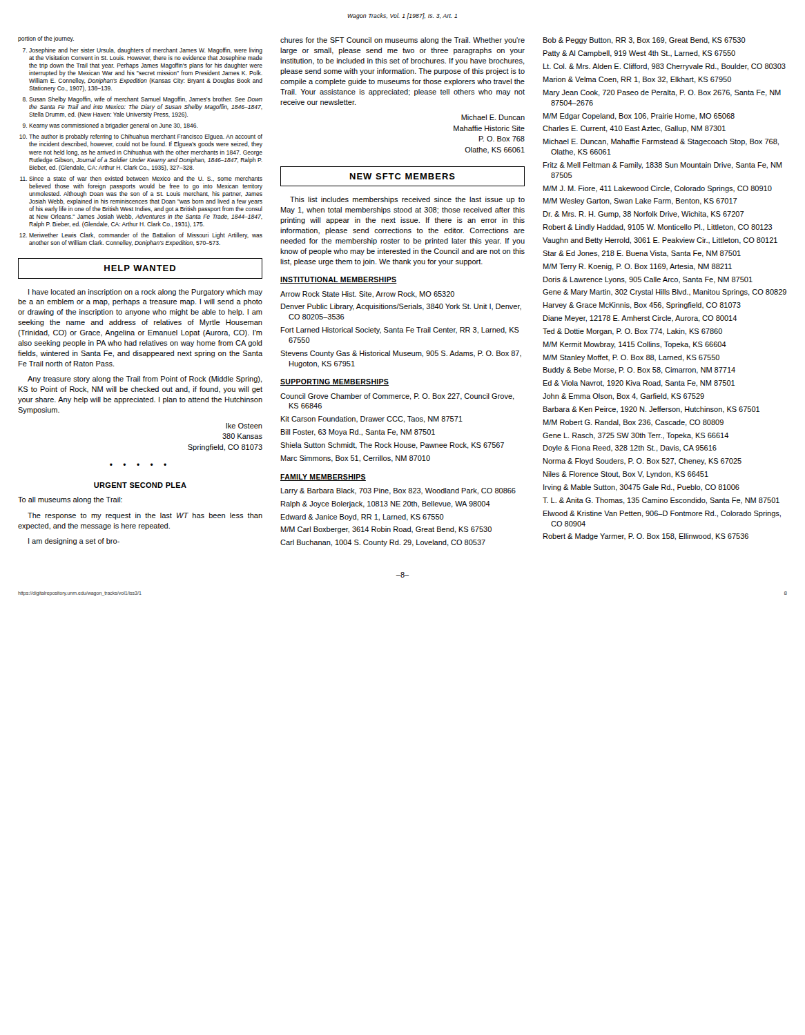Wagon Tracks, Vol. 1 [1987], Is. 3, Art. 1
portion of the journey.
Josephine and her sister Ursula, daughters of merchant James W. Magoffin, were living at the Visitation Convent in St. Louis. However, there is no evidence that Josephine made the trip down the Trail that year. Perhaps James Magoffin's plans for his daughter were interrupted by the Mexican War and his "secret mission" from President James K. Polk. William E. Connelley, Doniphan's Expedition (Kansas City: Bryant & Douglas Book and Stationery Co., 1907), 138–139.
Susan Shelby Magoffin, wife of merchant Samuel Magoffin, James's brother. See Down the Santa Fe Trail and into Mexico: The Diary of Susan Shelby Magoffin, 1846–1847, Stella Drumm, ed. (New Haven: Yale University Press, 1926).
Kearny was commissioned a brigadier general on June 30, 1846.
The author is probably referring to Chihuahua merchant Francisco Elguea. An account of the incident described, however, could not be found. If Elguea's goods were seized, they were not held long, as he arrived in Chihuahua with the other merchants in 1847. George Rutledge Gibson, Journal of a Soldier Under Kearny and Doniphan, 1846–1847, Ralph P. Bieber, ed. (Glendale, CA: Arthur H. Clark Co., 1935), 327–328.
Since a state of war then existed between Mexico and the U. S., some merchants believed those with foreign passports would be free to go into Mexican territory unmolested. Although Doan was the son of a St. Louis merchant, his partner, James Josiah Webb, explained in his reminiscences that Doan "was born and lived a few years of his early life in one of the British West Indies, and got a British passport from the consul at New Orleans." James Josiah Webb, Adventures in the Santa Fe Trade, 1844–1847, Ralph P. Bieber, ed. (Glendale, CA: Arthur H. Clark Co., 1931), 175.
Meriwether Lewis Clark, commander of the Battalion of Missouri Light Artillery, was another son of William Clark. Connelley, Doniphan's Expedition, 570–573.
HELP WANTED
I have located an inscription on a rock along the Purgatory which may be a an emblem or a map, perhaps a treasure map. I will send a photo or drawing of the inscription to anyone who might be able to help. I am seeking the name and address of relatives of Myrtle Houseman (Trinidad, CO) or Grace, Angelina or Emanuel Lopat (Aurora, CO). I'm also seeking people in PA who had relatives on way home from CA gold fields, wintered in Santa Fe, and disappeared next spring on the Santa Fe Trail north of Raton Pass.
Any treasure story along the Trail from Point of Rock (Middle Spring), KS to Point of Rock, NM will be checked out and, if found, you will get your share. Any help will be appreciated. I plan to attend the Hutchinson Symposium.
Ike Osteen
380 Kansas
Springfield, CO 81073
• • • • •
URGENT SECOND PLEA
To all museums along the Trail:
The response to my request in the last WT has been less than expected, and the message is here repeated.
I am designing a set of bro-
chures for the SFT Council on museums along the Trail. Whether you're large or small, please send me two or three paragraphs on your institution, to be included in this set of brochures. If you have brochures, please send some with your information. The purpose of this project is to compile a complete guide to museums for those explorers who travel the Trail. Your assistance is appreciated; please tell others who may not receive our newsletter.
Michael E. Duncan
Mahaffie Historic Site
P. O. Box 768
Olathe, KS 66061
NEW SFTC MEMBERS
This list includes memberships received since the last issue up to May 1, when total memberships stood at 308; those received after this printing will appear in the next issue. If there is an error in this information, please send corrections to the editor. Corrections are needed for the membership roster to be printed later this year. If you know of people who may be interested in the Council and are not on this list, please urge them to join. We thank you for your support.
INSTITUTIONAL MEMBERSHIPS
Arrow Rock State Hist. Site, Arrow Rock, MO 65320
Denver Public Library, Acquisitions/Serials, 3840 York St. Unit I, Denver, CO 80205–3536
Fort Larned Historical Society, Santa Fe Trail Center, RR 3, Larned, KS 67550
Stevens County Gas & Historical Museum, 905 S. Adams, P. O. Box 87, Hugoton, KS 67951
SUPPORTING MEMBERSHIPS
Council Grove Chamber of Commerce, P. O. Box 227, Council Grove, KS 66846
Kit Carson Foundation, Drawer CCC, Taos, NM 87571
Bill Foster, 63 Moya Rd., Santa Fe, NM 87501
Shiela Sutton Schmidt, The Rock House, Pawnee Rock, KS 67567
Marc Simmons, Box 51, Cerrillos, NM 87010
FAMILY MEMBERSHIPS
Larry & Barbara Black, 703 Pine, Box 823, Woodland Park, CO 80866
Ralph & Joyce Bolerjack, 10813 NE 20th, Bellevue, WA 98004
Edward & Janice Boyd, RR 1, Larned, KS 67550
M/M Carl Boxberger, 3614 Robin Road, Great Bend, KS 67530
Carl Buchanan, 1004 S. County Rd. 29, Loveland, CO 80537
Bob & Peggy Button, RR 3, Box 169, Great Bend, KS 67530
Patty & Al Campbell, 919 West 4th St., Larned, KS 67550
Lt. Col. & Mrs. Alden E. Clifford, 983 Cherryvale Rd., Boulder, CO 80303
Marion & Velma Coen, RR 1, Box 32, Elkhart, KS 67950
Mary Jean Cook, 720 Paseo de Peralta, P. O. Box 2676, Santa Fe, NM 87504–2676
M/M Edgar Copeland, Box 106, Prairie Home, MO 65068
Charles E. Current, 410 East Aztec, Gallup, NM 87301
Michael E. Duncan, Mahaffie Farmstead & Stagecoach Stop, Box 768, Olathe, KS 66061
Fritz & Mell Feltman & Family, 1838 Sun Mountain Drive, Santa Fe, NM 87505
M/M J. M. Fiore, 411 Lakewood Circle, Colorado Springs, CO 80910
M/M Wesley Garton, Swan Lake Farm, Benton, KS 67017
Dr. & Mrs. R. H. Gump, 38 Norfolk Drive, Wichita, KS 67207
Robert & Lindly Haddad, 9105 W. Monticello Pl., Littleton, CO 80123
Vaughn and Betty Herrold, 3061 E. Peakview Cir., Littleton, CO 80121
Star & Ed Jones, 218 E. Buena Vista, Santa Fe, NM 87501
M/M Terry R. Koenig, P. O. Box 1169, Artesia, NM 88211
Doris & Lawrence Lyons, 905 Calle Arco, Santa Fe, NM 87501
Gene & Mary Martin, 302 Crystal Hills Blvd., Manitou Springs, CO 80829
Harvey & Grace McKinnis, Box 456, Springfield, CO 81073
Diane Meyer, 12178 E. Amherst Circle, Aurora, CO 80014
Ted & Dottie Morgan, P. O. Box 774, Lakin, KS 67860
M/M Kermit Mowbray, 1415 Collins, Topeka, KS 66604
M/M Stanley Moffet, P. O. Box 88, Larned, KS 67550
Buddy & Bebe Morse, P. O. Box 58, Cimarron, NM 87714
Ed & Viola Navrot, 1920 Kiva Road, Santa Fe, NM 87501
John & Emma Olson, Box 4, Garfield, KS 67529
Barbara & Ken Peirce, 1920 N. Jefferson, Hutchinson, KS 67501
M/M Robert G. Randal, Box 236, Cascade, CO 80809
Gene L. Rasch, 3725 SW 30th Terr., Topeka, KS 66614
Doyle & Fiona Reed, 328 12th St., Davis, CA 95616
Norma & Floyd Souders, P. O. Box 527, Cheney, KS 67025
Niles & Florence Stout, Box V, Lyndon, KS 66451
Irving & Mable Sutton, 30475 Gale Rd., Pueblo, CO 81006
T. L. & Anita G. Thomas, 135 Camino Escondido, Santa Fe, NM 87501
Elwood & Kristine Van Petten, 906–D Fontmore Rd., Colorado Springs, CO 80904
Robert & Madge Yarmer, P. O. Box 158, Ellinwood, KS 67536
–8–
https://digitalrepository.unm.edu/wagon_tracks/vol1/iss3/18